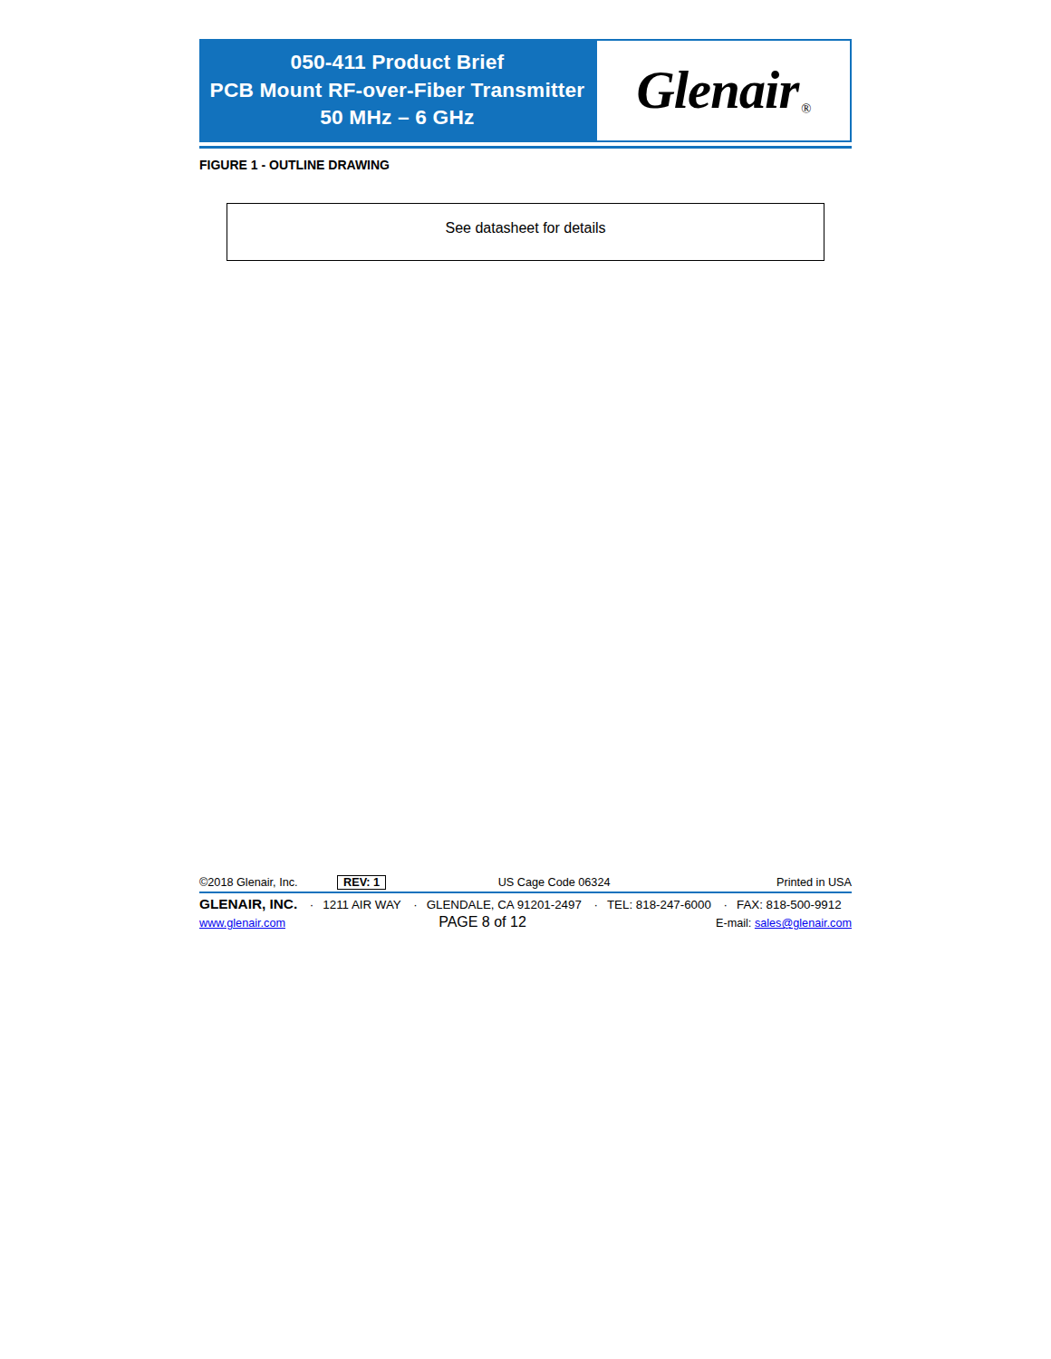050-411 Product Brief
PCB Mount RF-over-Fiber Transmitter
50 MHz – 6 GHz
Glenair®
FIGURE 1 - OUTLINE DRAWING
See datasheet for details
©2018 Glenair, Inc. REV: 1
US Cage Code 06324
Printed in USA
GLENAIR, INC. ·1211 AIR WAY ·GLENDALE, CA 91201-2497 ·TEL: 818-247-6000 ·FAX: 818-500-9912
www.glenair.com
PAGE 8 of 12
E-mail: sales@glenair.com